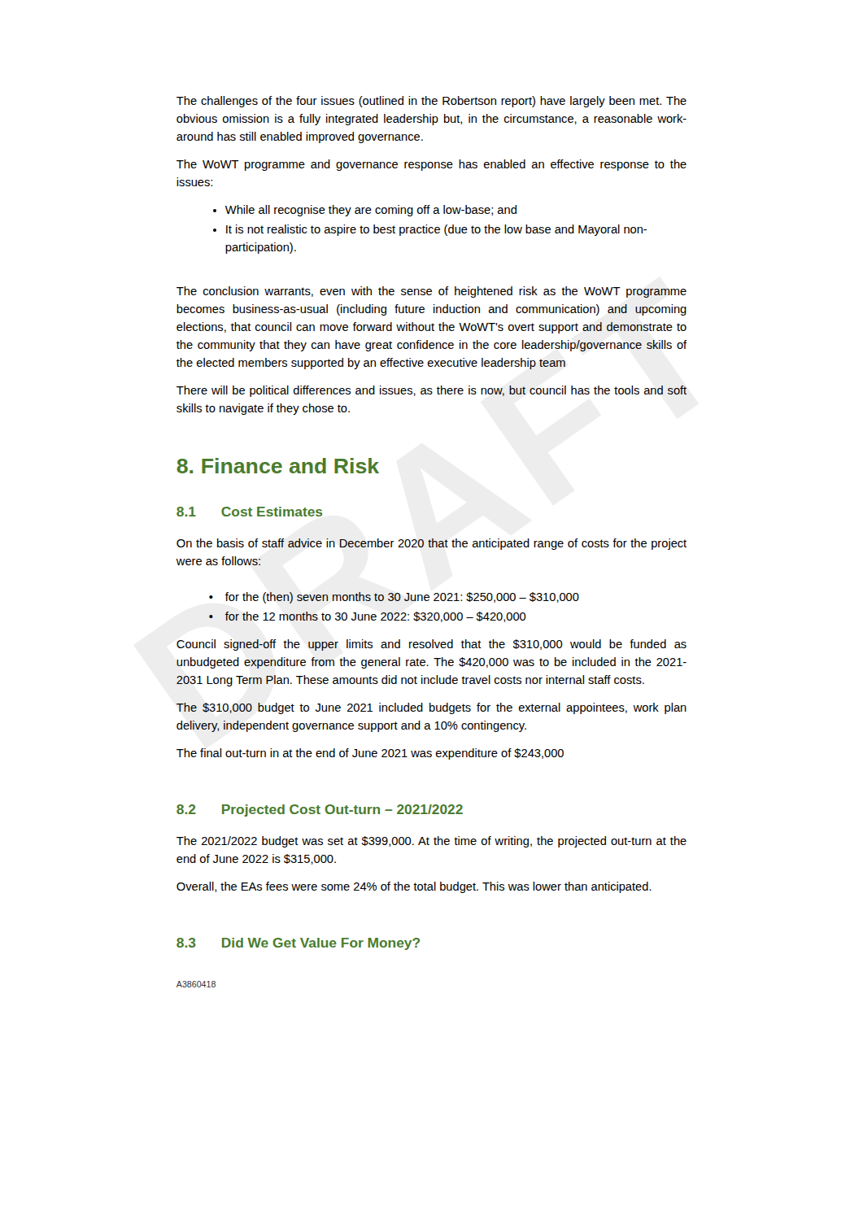DRAFT
The challenges of the four issues (outlined in the Robertson report) have largely been met. The obvious omission is a fully integrated leadership but, in the circumstance, a reasonable work-around has still enabled improved governance.
The WoWT programme and governance response has enabled an effective response to the issues:
While all recognise they are coming off a low-base; and
It is not realistic to aspire to best practice (due to the low base and Mayoral non-participation).
The conclusion warrants, even with the sense of heightened risk as the WoWT programme becomes business-as-usual (including future induction and communication) and upcoming elections, that council can move forward without the WoWT's overt support and demonstrate to the community that they can have great confidence in the core leadership/governance skills of the elected members supported by an effective executive leadership team
There will be political differences and issues, as there is now, but council has the tools and soft skills to navigate if they chose to.
8. Finance and Risk
8.1 Cost Estimates
On the basis of staff advice in December 2020 that the anticipated range of costs for the project were as follows:
for the (then) seven months to 30 June 2021: $250,000 – $310,000
for the 12 months to 30 June 2022: $320,000 – $420,000
Council signed-off the upper limits and resolved that the $310,000 would be funded as unbudgeted expenditure from the general rate. The $420,000 was to be included in the 2021-2031 Long Term Plan. These amounts did not include travel costs nor internal staff costs.
The $310,000 budget to June 2021 included budgets for the external appointees, work plan delivery, independent governance support and a 10% contingency.
The final out-turn in at the end of June 2021 was expenditure of $243,000
8.2 Projected Cost Out-turn – 2021/2022
The 2021/2022 budget was set at $399,000. At the time of writing, the projected out-turn at the end of June 2022 is $315,000.
Overall, the EAs fees were some 24% of the total budget. This was lower than anticipated.
8.3 Did We Get Value For Money?
A3860418